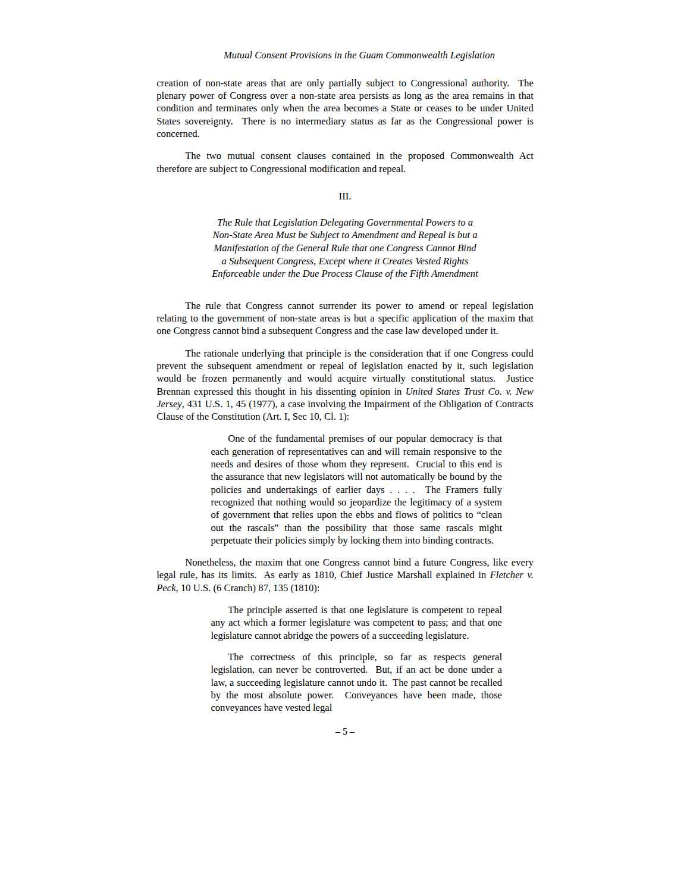Mutual Consent Provisions in the Guam Commonwealth Legislation
creation of non-state areas that are only partially subject to Congressional authority. The plenary power of Congress over a non-state area persists as long as the area remains in that condition and terminates only when the area becomes a State or ceases to be under United States sovereignty. There is no intermediary status as far as the Congressional power is concerned.
The two mutual consent clauses contained in the proposed Commonwealth Act therefore are subject to Congressional modification and repeal.
III.
The Rule that Legislation Delegating Governmental Powers to a
Non-State Area Must be Subject to Amendment and Repeal is but a
Manifestation of the General Rule that one Congress Cannot Bind
a Subsequent Congress, Except where it Creates Vested Rights
Enforceable under the Due Process Clause of the Fifth Amendment
The rule that Congress cannot surrender its power to amend or repeal legislation relating to the government of non-state areas is but a specific application of the maxim that one Congress cannot bind a subsequent Congress and the case law developed under it.
The rationale underlying that principle is the consideration that if one Congress could prevent the subsequent amendment or repeal of legislation enacted by it, such legislation would be frozen permanently and would acquire virtually constitutional status. Justice Brennan expressed this thought in his dissenting opinion in United States Trust Co. v. New Jersey, 431 U.S. 1, 45 (1977), a case involving the Impairment of the Obligation of Contracts Clause of the Constitution (Art. I, Sec 10, Cl. 1):
One of the fundamental premises of our popular democracy is that each generation of representatives can and will remain responsive to the needs and desires of those whom they represent. Crucial to this end is the assurance that new legislators will not automatically be bound by the policies and undertakings of earlier days . . . . The Framers fully recognized that nothing would so jeopardize the legitimacy of a system of government that relies upon the ebbs and flows of politics to “clean out the rascals” than the possibility that those same rascals might perpetuate their policies simply by locking them into binding contracts.
Nonetheless, the maxim that one Congress cannot bind a future Congress, like every legal rule, has its limits. As early as 1810, Chief Justice Marshall explained in Fletcher v. Peck, 10 U.S. (6 Cranch) 87, 135 (1810):
The principle asserted is that one legislature is competent to repeal any act which a former legislature was competent to pass; and that one legislature cannot abridge the powers of a succeeding legislature.
The correctness of this principle, so far as respects general legislation, can never be controverted. But, if an act be done under a law, a succeeding legislature cannot undo it. The past cannot be recalled by the most absolute power. Conveyances have been made, those conveyances have vested legal
– 5 –